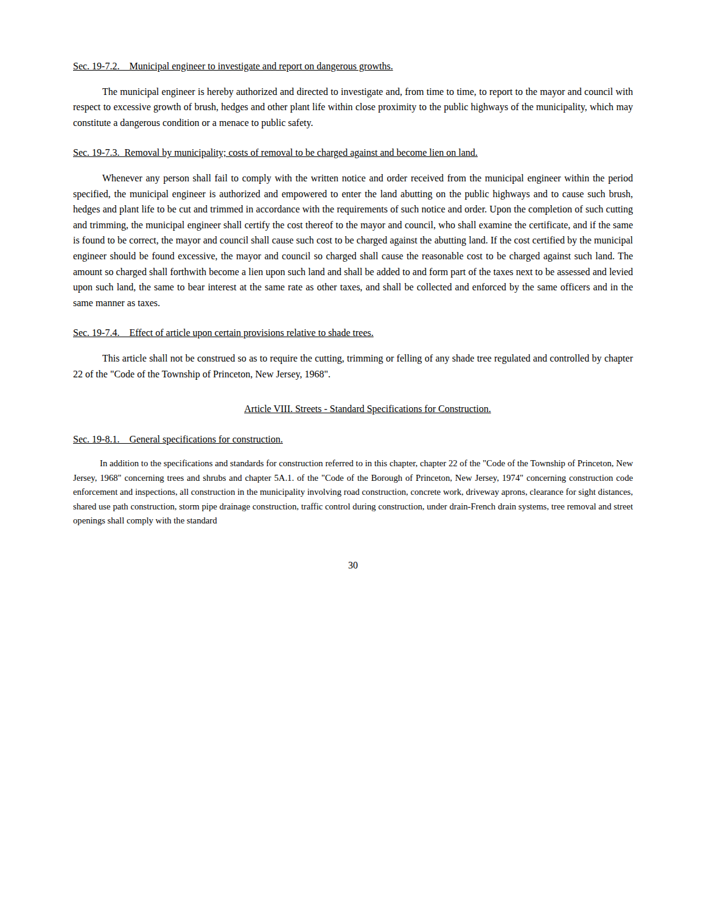Sec. 19-7.2. Municipal engineer to investigate and report on dangerous growths.
The municipal engineer is hereby authorized and directed to investigate and, from time to time, to report to the mayor and council with respect to excessive growth of brush, hedges and other plant life within close proximity to the public highways of the municipality, which may constitute a dangerous condition or a menace to public safety.
Sec. 19-7.3. Removal by municipality; costs of removal to be charged against and become lien on land.
Whenever any person shall fail to comply with the written notice and order received from the municipal engineer within the period specified, the municipal engineer is authorized and empowered to enter the land abutting on the public highways and to cause such brush, hedges and plant life to be cut and trimmed in accordance with the requirements of such notice and order. Upon the completion of such cutting and trimming, the municipal engineer shall certify the cost thereof to the mayor and council, who shall examine the certificate, and if the same is found to be correct, the mayor and council shall cause such cost to be charged against the abutting land. If the cost certified by the municipal engineer should be found excessive, the mayor and council so charged shall cause the reasonable cost to be charged against such land. The amount so charged shall forthwith become a lien upon such land and shall be added to and form part of the taxes next to be assessed and levied upon such land, the same to bear interest at the same rate as other taxes, and shall be collected and enforced by the same officers and in the same manner as taxes.
Sec. 19-7.4. Effect of article upon certain provisions relative to shade trees.
This article shall not be construed so as to require the cutting, trimming or felling of any shade tree regulated and controlled by chapter 22 of the "Code of the Township of Princeton, New Jersey, 1968".
Article VIII. Streets - Standard Specifications for Construction.
Sec. 19-8.1. General specifications for construction.
In addition to the specifications and standards for construction referred to in this chapter, chapter 22 of the "Code of the Township of Princeton, New Jersey, 1968" concerning trees and shrubs and chapter 5A.1. of the "Code of the Borough of Princeton, New Jersey, 1974" concerning construction code enforcement and inspections, all construction in the municipality involving road construction, concrete work, driveway aprons, clearance for sight distances, shared use path construction, storm pipe drainage construction, traffic control during construction, under drain-French drain systems, tree removal and street openings shall comply with the standard
30